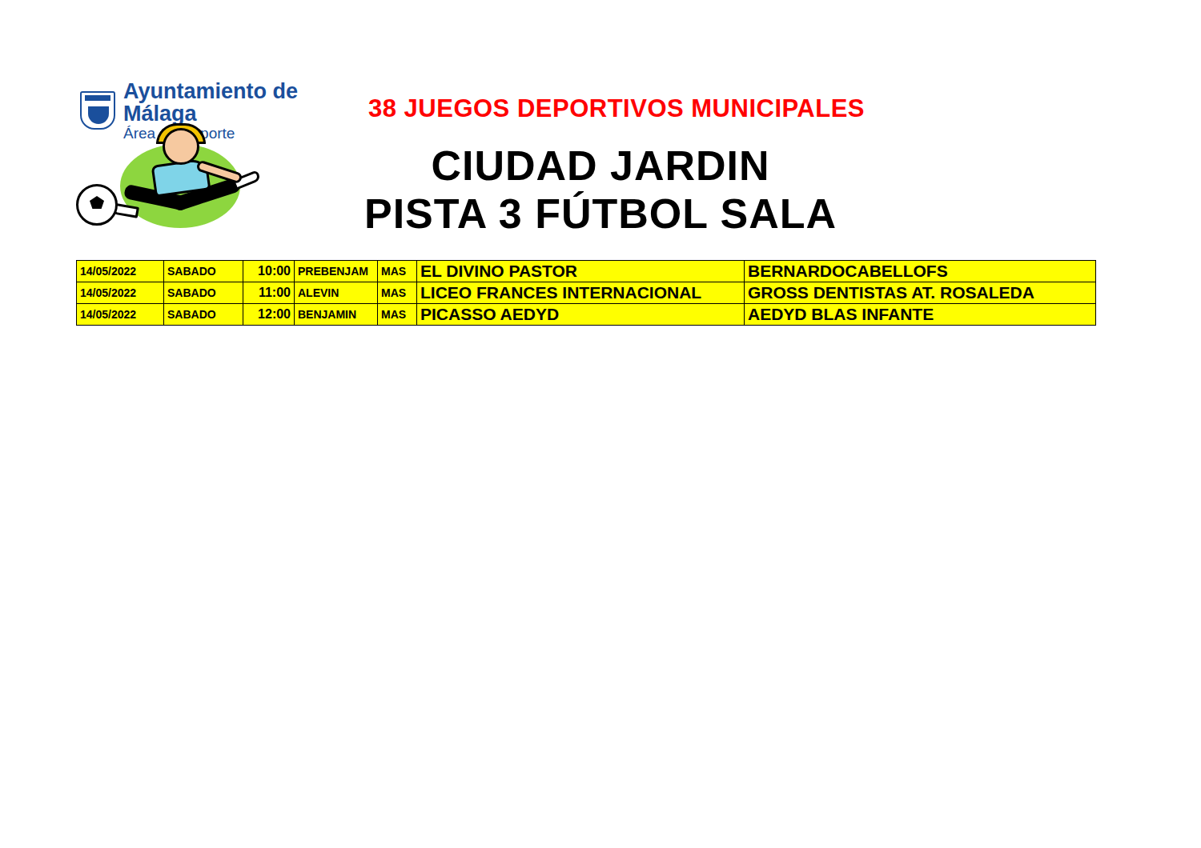Ayuntamiento de Málaga
Área de Deporte
38 JUEGOS DEPORTIVOS MUNICIPALES
CIUDAD JARDIN PISTA 3 FÚTBOL SALA
| 14/05/2022 | SABADO | 10:00 | PREBENJAM | MAS | EL DIVINO PASTOR | BERNARDOCABELLOFS |
| 14/05/2022 | SABADO | 11:00 | ALEVIN | MAS | LICEO FRANCES INTERNACIONAL | GROSS DENTISTAS AT. ROSALEDA |
| 14/05/2022 | SABADO | 12:00 | BENJAMIN | MAS | PICASSO AEDYD | AEDYD BLAS INFANTE |